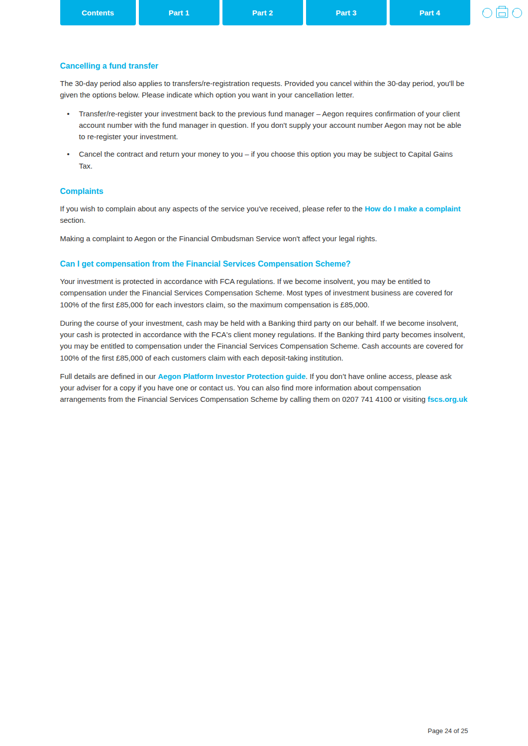Contents Part 1 Part 2 Part 3 Part 4
‹ ›
Cancelling a fund transfer
The 30-day period also applies to transfers/re-registration requests. Provided you cancel within the 30-day period, you'll be given the options below. Please indicate which option you want in your cancellation letter.
Transfer/re-register your investment back to the previous fund manager – Aegon requires confirmation of your client account number with the fund manager in question. If you don't supply your account number Aegon may not be able to re-register your investment.
Cancel the contract and return your money to you – if you choose this option you may be subject to Capital Gains Tax.
Complaints
If you wish to complain about any aspects of the service you've received, please refer to the How do I make a complaint section.
Making a complaint to Aegon or the Financial Ombudsman Service won't affect your legal rights.
Can I get compensation from the Financial Services Compensation Scheme?
Your investment is protected in accordance with FCA regulations. If we become insolvent, you may be entitled to compensation under the Financial Services Compensation Scheme. Most types of investment business are covered for 100% of the first £85,000 for each investors claim, so the maximum compensation is £85,000.
During the course of your investment, cash may be held with a Banking third party on our behalf. If we become insolvent, your cash is protected in accordance with the FCA's client money regulations. If the Banking third party becomes insolvent, you may be entitled to compensation under the Financial Services Compensation Scheme. Cash accounts are covered for 100% of the first £85,000 of each customers claim with each deposit-taking institution.
Full details are defined in our Aegon Platform Investor Protection guide. If you don’t have online access, please ask your adviser for a copy if you have one or contact us. You can also find more information about compensation arrangements from the Financial Services Compensation Scheme by calling them on 0207 741 4100 or visiting fscs.org.uk
Page 24 of 25